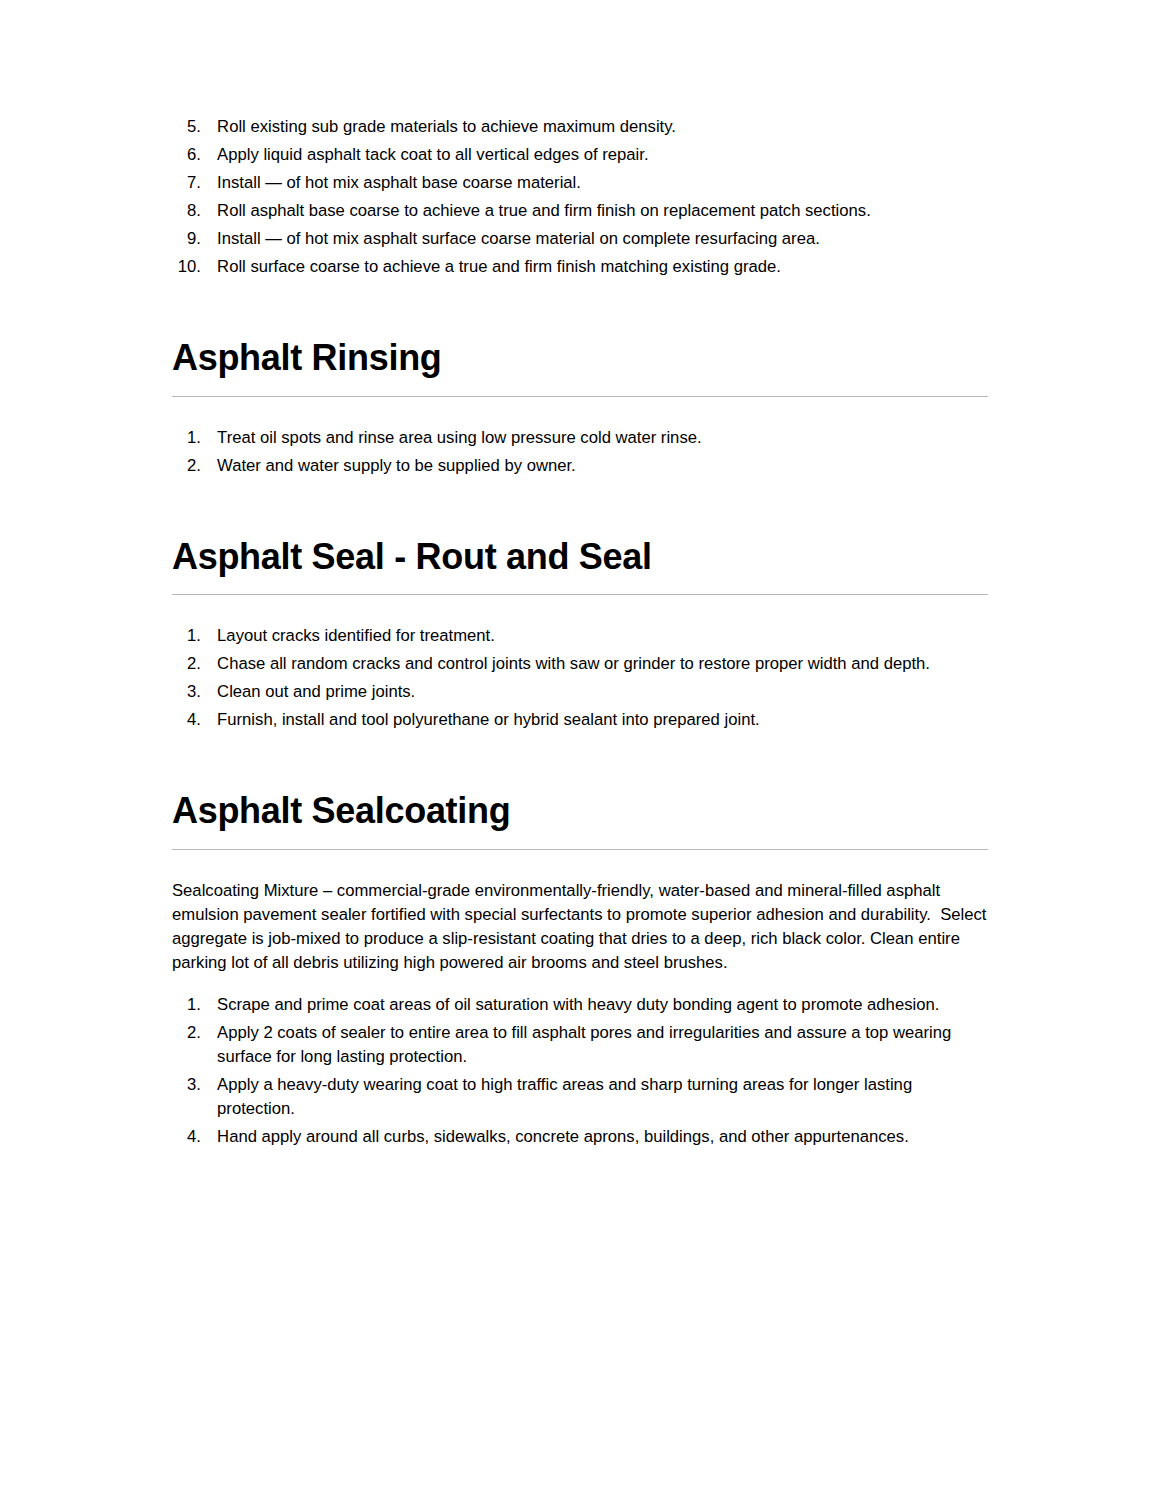Roll existing sub grade materials to achieve maximum density.
Apply liquid asphalt tack coat to all vertical edges of repair.
Install — of hot mix asphalt base coarse material.
Roll asphalt base coarse to achieve a true and firm finish on replacement patch sections.
Install — of hot mix asphalt surface coarse material on complete resurfacing area.
Roll surface coarse to achieve a true and firm finish matching existing grade.
Asphalt Rinsing
Treat oil spots and rinse area using low pressure cold water rinse.
Water and water supply to be supplied by owner.
Asphalt Seal - Rout and Seal
Layout cracks identified for treatment.
Chase all random cracks and control joints with saw or grinder to restore proper width and depth.
Clean out and prime joints.
Furnish, install and tool polyurethane or hybrid sealant into prepared joint.
Asphalt Sealcoating
Sealcoating Mixture – commercial-grade environmentally-friendly, water-based and mineral-filled asphalt emulsion pavement sealer fortified with special surfectants to promote superior adhesion and durability. Select aggregate is job-mixed to produce a slip-resistant coating that dries to a deep, rich black color. Clean entire parking lot of all debris utilizing high powered air brooms and steel brushes.
Scrape and prime coat areas of oil saturation with heavy duty bonding agent to promote adhesion.
Apply 2 coats of sealer to entire area to fill asphalt pores and irregularities and assure a top wearing surface for long lasting protection.
Apply a heavy-duty wearing coat to high traffic areas and sharp turning areas for longer lasting protection.
Hand apply around all curbs, sidewalks, concrete aprons, buildings, and other appurtenances.